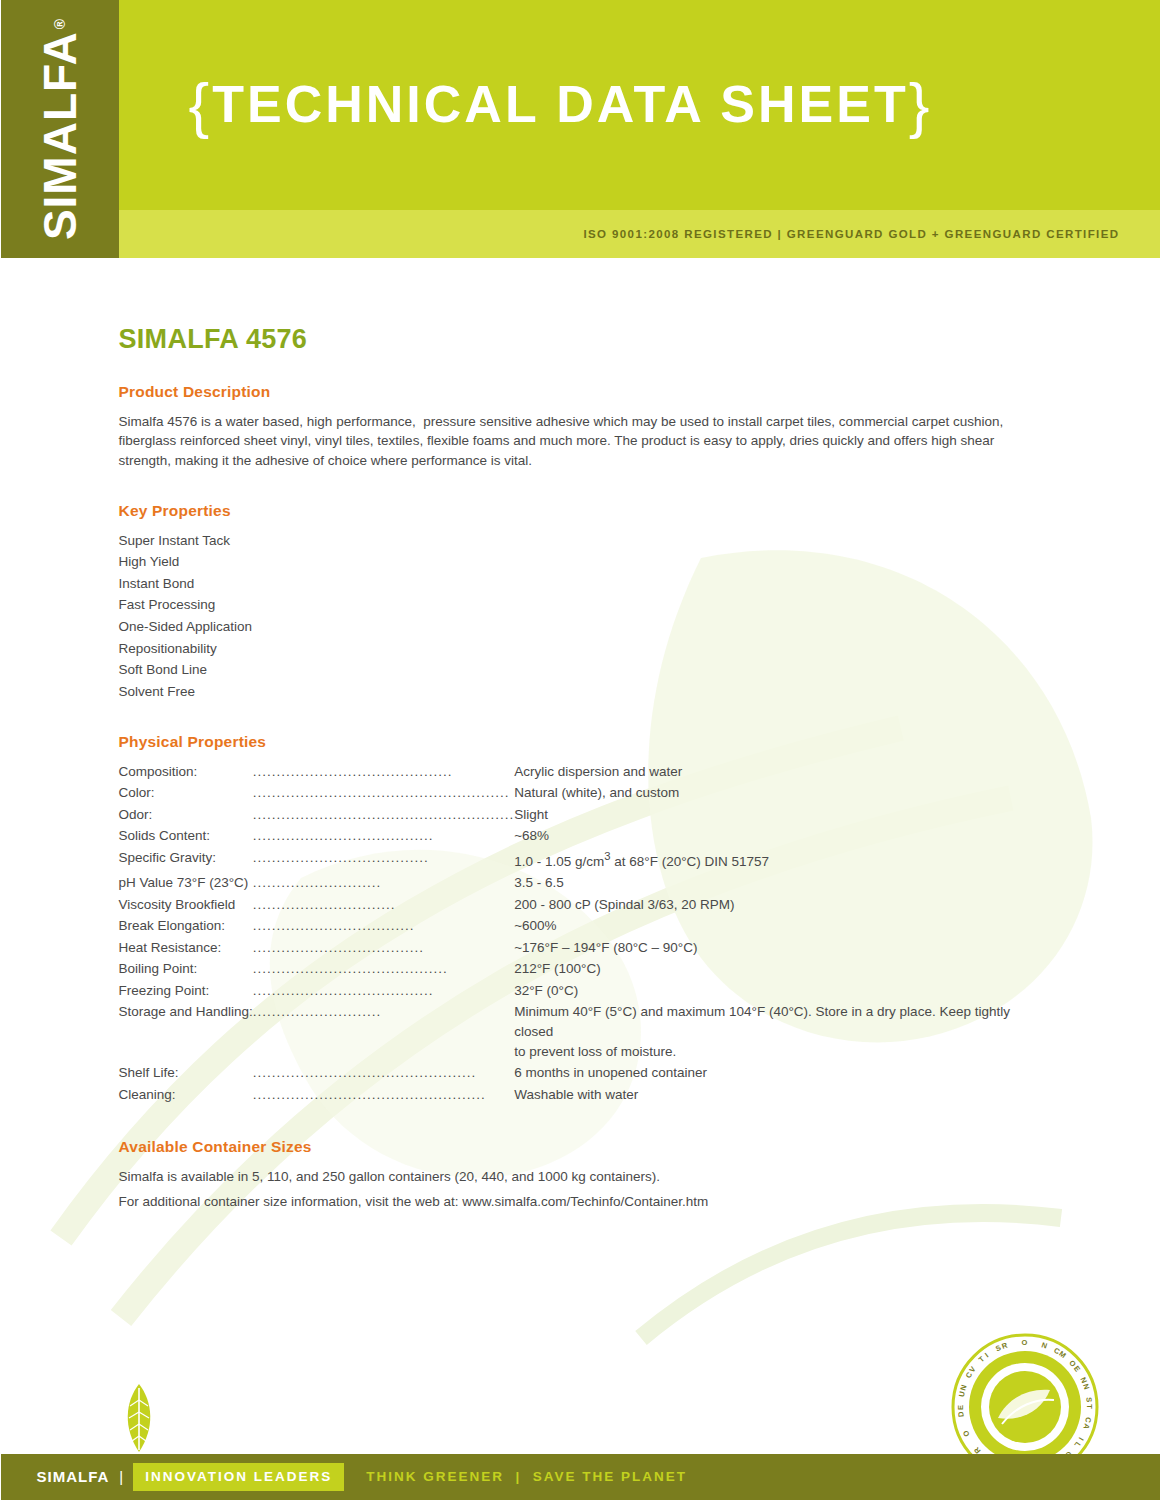SIMALFA®
{TECHNICAL DATA SHEET}
ISO 9001:2008 REGISTERED | GREENGUARD GOLD + GREENGUARD CERTIFIED
SIMALFA 4576
Product Description
Simalfa 4576 is a water based, high performance, pressure sensitive adhesive which may be used to install carpet tiles, commercial carpet cushion, fiberglass reinforced sheet vinyl, vinyl tiles, textiles, flexible foams and much more. The product is easy to apply, dries quickly and offers high shear strength, making it the adhesive of choice where performance is vital.
Key Properties
Super Instant Tack
High Yield
Instant Bond
Fast Processing
One-Sided Application
Repositionability
Soft Bond Line
Solvent Free
Physical Properties
| Composition: | .......................................... | Acrylic dispersion and water |
| Color: | ...................................................... | Natural (white), and custom |
| Odor: | ....................................................... | Slight |
| Solids Content: | ...................................... | ~68% |
| Specific Gravity: | ..................................... | 1.0 - 1.05 g/cm 3 at 68°F (20°C) DIN 51757 |
| pH Value 73°F (23°C) | ........................... | 3.5 - 6.5 |
| Viscosity Brookfield | .............................. | 200 - 800 cP (Spindal 3/63, 20 RPM) |
| Break Elongation: | .................................. | ~600% |
| Heat Resistance: | .................................... | ~176°F – 194°F (80°C – 90°C) |
| Boiling Point: | ......................................... | 212°F (100°C) |
| Freezing Point: | ...................................... | 32°F (0°C) |
| Storage and Handling: | ........................... | Minimum 40°F (5°C) and maximum 104°F (40°C). Store in a dry place. Keep tightly closed to prevent loss of moisture. |
| Shelf Life: | ............................................... | 6 months in unopened container |
| Cleaning: | ................................................. | Washable with water |
Available Container Sizes
Simalfa is available in 5, 110, and 250 gallon containers (20, 440, and 1000 kg containers).
For additional container size information, visit the web at: www.simalfa.com/Techinfo/Container.htm
E N V I R O N M E N T A L L Y C O N S C I O U S P R O D U C T S
SIMALFA | INNOVATION LEADERS THINK GREENER | SAVE THE PLANET